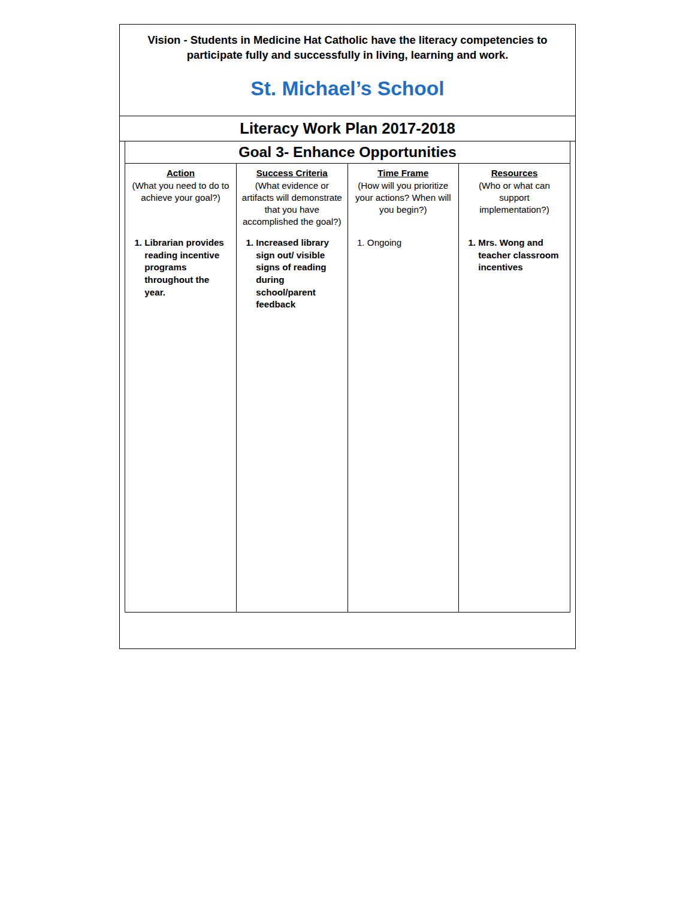Vision - Students in Medicine Hat Catholic have the literacy competencies to participate fully and successfully in living, learning and work.
St. Michael’s School
Literacy Work Plan 2017-2018
Goal 3- Enhance Opportunities
| Action (What you need to do to achieve your goal?) | Success Criteria (What evidence or artifacts will demonstrate that you have accomplished the goal?) | Time Frame (How will you prioritize your actions? When will you begin?) | Resources (Who or what can support implementation?) |
| --- | --- | --- | --- |
| Librarian provides reading incentive programs throughout the year. | Increased library sign out/ visible signs of reading during school/parent feedback | Ongoing | Mrs. Wong and teacher classroom incentives |